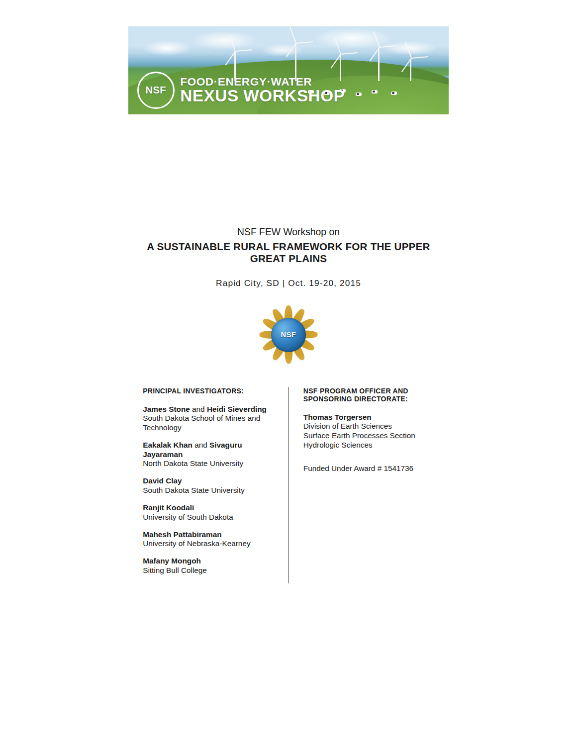NSF
FOOD·ENERGY·WATER
NEXUS WORKSHOP
NSF FEW Workshop on
A SUSTAINABLE RURAL FRAMEWORK FOR THE UPPER GREAT PLAINS
Rapid City, SD | Oct. 19-20, 2015
NSF
Principal Investigators:
James Stone and Heidi Sieverding South Dakota School of Mines and Technology
Eakalak Khan and Sivaguru Jayaraman North Dakota State University
David Clay South Dakota State University
Ranjit Koodali University of South Dakota
Mahesh Pattabiraman University of Nebraska-Kearney
Mafany Mongoh Sitting Bull College
NSF Program Officer and Sponsoring Directorate:
Thomas Torgersen Division of Earth Sciences Surface Earth Processes Section Hydrologic Sciences
Funded Under Award # 1541736